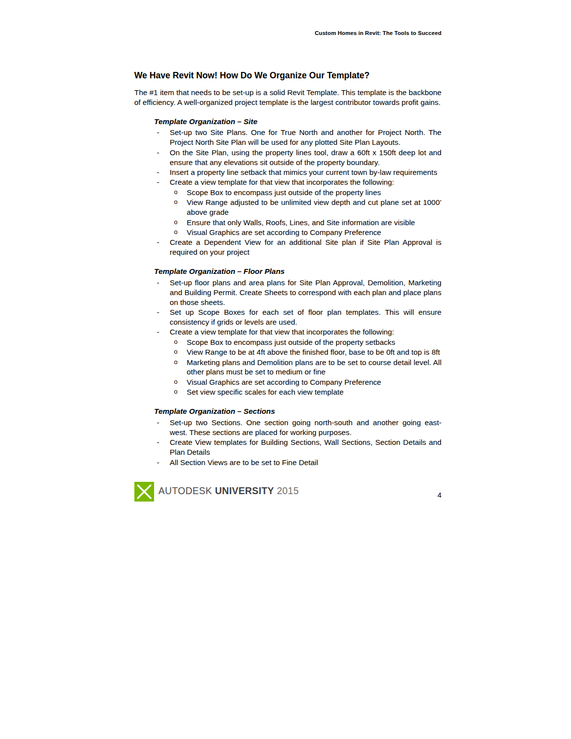Custom Homes in Revit: The Tools to Succeed
We Have Revit Now! How Do We Organize Our Template?
The #1 item that needs to be set-up is a solid Revit Template. This template is the backbone of efficiency. A well-organized project template is the largest contributor towards profit gains.
Template Organization – Site
Set-up two Site Plans. One for True North and another for Project North. The Project North Site Plan will be used for any plotted Site Plan Layouts.
On the Site Plan, using the property lines tool, draw a 60ft x 150ft deep lot and ensure that any elevations sit outside of the property boundary.
Insert a property line setback that mimics your current town by-law requirements
Create a view template for that view that incorporates the following:
Scope Box to encompass just outside of the property lines
View Range adjusted to be unlimited view depth and cut plane set at 1000’ above grade
Ensure that only Walls, Roofs, Lines, and Site information are visible
Visual Graphics are set according to Company Preference
Create a Dependent View for an additional Site plan if Site Plan Approval is required on your project
Template Organization – Floor Plans
Set-up floor plans and area plans for Site Plan Approval, Demolition, Marketing and Building Permit. Create Sheets to correspond with each plan and place plans on those sheets.
Set up Scope Boxes for each set of floor plan templates. This will ensure consistency if grids or levels are used.
Create a view template for that view that incorporates the following:
Scope Box to encompass just outside of the property setbacks
View Range to be at 4ft above the finished floor, base to be 0ft and top is 8ft
Marketing plans and Demolition plans are to be set to course detail level. All other plans must be set to medium or fine
Visual Graphics are set according to Company Preference
Set view specific scales for each view template
Template Organization – Sections
Set-up two Sections. One section going north-south and another going east-west. These sections are placed for working purposes.
Create View templates for Building Sections, Wall Sections, Section Details and Plan Details
All Section Views are to be set to Fine Detail
AUTODESK UNIVERSITY 2015
4